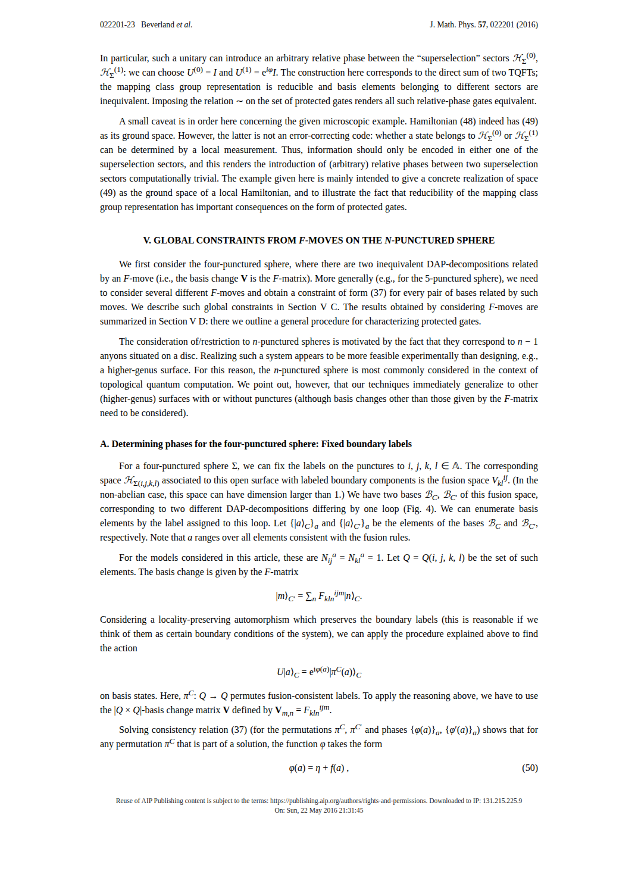022201-23 Beverland et al. J. Math. Phys. 57, 022201 (2016)
In particular, such a unitary can introduce an arbitrary relative phase between the “superselection” sectors ℋΣ(0), ℋΣ(1): we can choose U(0) = I and U(1) = eiφI. The construction here corresponds to the direct sum of two TQFTs; the mapping class group representation is reducible and basis elements belonging to different sectors are inequivalent. Imposing the relation ∼ on the set of protected gates renders all such relative-phase gates equivalent.
A small caveat is in order here concerning the given microscopic example. Hamiltonian (48) indeed has (49) as its ground space. However, the latter is not an error-correcting code: whether a state belongs to ℋΣ(0) or ℋΣ(1) can be determined by a local measurement. Thus, information should only be encoded in either one of the superselection sectors, and this renders the introduction of (arbitrary) relative phases between two superselection sectors computationally trivial. The example given here is mainly intended to give a concrete realization of space (49) as the ground space of a local Hamiltonian, and to illustrate the fact that reducibility of the mapping class group representation has important consequences on the form of protected gates.
V. Global constraints from F-moves on the n-punctured sphere
We first consider the four-punctured sphere, where there are two inequivalent DAP-decompositions related by an F-move (i.e., the basis change V is the F-matrix). More generally (e.g., for the 5-punctured sphere), we need to consider several different F-moves and obtain a constraint of form (37) for every pair of bases related by such moves. We describe such global constraints in Section V C. The results obtained by considering F-moves are summarized in Section V D: there we outline a general procedure for characterizing protected gates.
The consideration of/restriction to n-punctured spheres is motivated by the fact that they correspond to n − 1 anyons situated on a disc. Realizing such a system appears to be more feasible experimentally than designing, e.g., a higher-genus surface. For this reason, the n-punctured sphere is most commonly considered in the context of topological quantum computation. We point out, however, that our techniques immediately generalize to other (higher-genus) surfaces with or without punctures (although basis changes other than those given by the F-matrix need to be considered).
A. Determining phases for the four-punctured sphere: Fixed boundary labels
For a four-punctured sphere Σ, we can fix the labels on the punctures to i, j, k, l ∈ 𝔸. The corresponding space ℋΣ(i,j,k,l) associated to this open surface with labeled boundary components is the fusion space Vklij. (In the non-abelian case, this space can have dimension larger than 1.) We have two bases ℬC, ℬC′ of this fusion space, corresponding to two different DAP-decompositions differing by one loop (Fig. 4). We can enumerate basis elements by the label assigned to this loop. Let {|a⟩C}a and {|a⟩C′}a be the elements of the bases ℬC and ℬC′, respectively. Note that a ranges over all elements consistent with the fusion rules.
For the models considered in this article, these are Nija = Nkla = 1. Let Q = Q(i, j, k, l) be the set of such elements. The basis change is given by the F-matrix
|m⟩C′ = ∑n Fklnijm|n⟩C.
Considering a locality-preserving automorphism which preserves the boundary labels (this is reasonable if we think of them as certain boundary conditions of the system), we can apply the procedure explained above to find the action
U|a⟩C = eiφ(a)|πC(a)⟩C
on basis states. Here, πC: Q → Q permutes fusion-consistent labels. To apply the reasoning above, we have to use the |Q × Q|-basis change matrix V defined by Vm,n = Fklnijm.
Solving consistency relation (37) (for the permutations πC, πC′ and phases {φ(a)}a, {φ′(a)}a) shows that for any permutation πC that is part of a solution, the function φ takes the form
φ(a) = η + f(a) , (50)
Reuse of AIP Publishing content is subject to the terms: https://publishing.aip.org/authors/rights-and-permissions. Downloaded to IP: 131.215.225.9
On: Sun, 22 May 2016 21:31:45